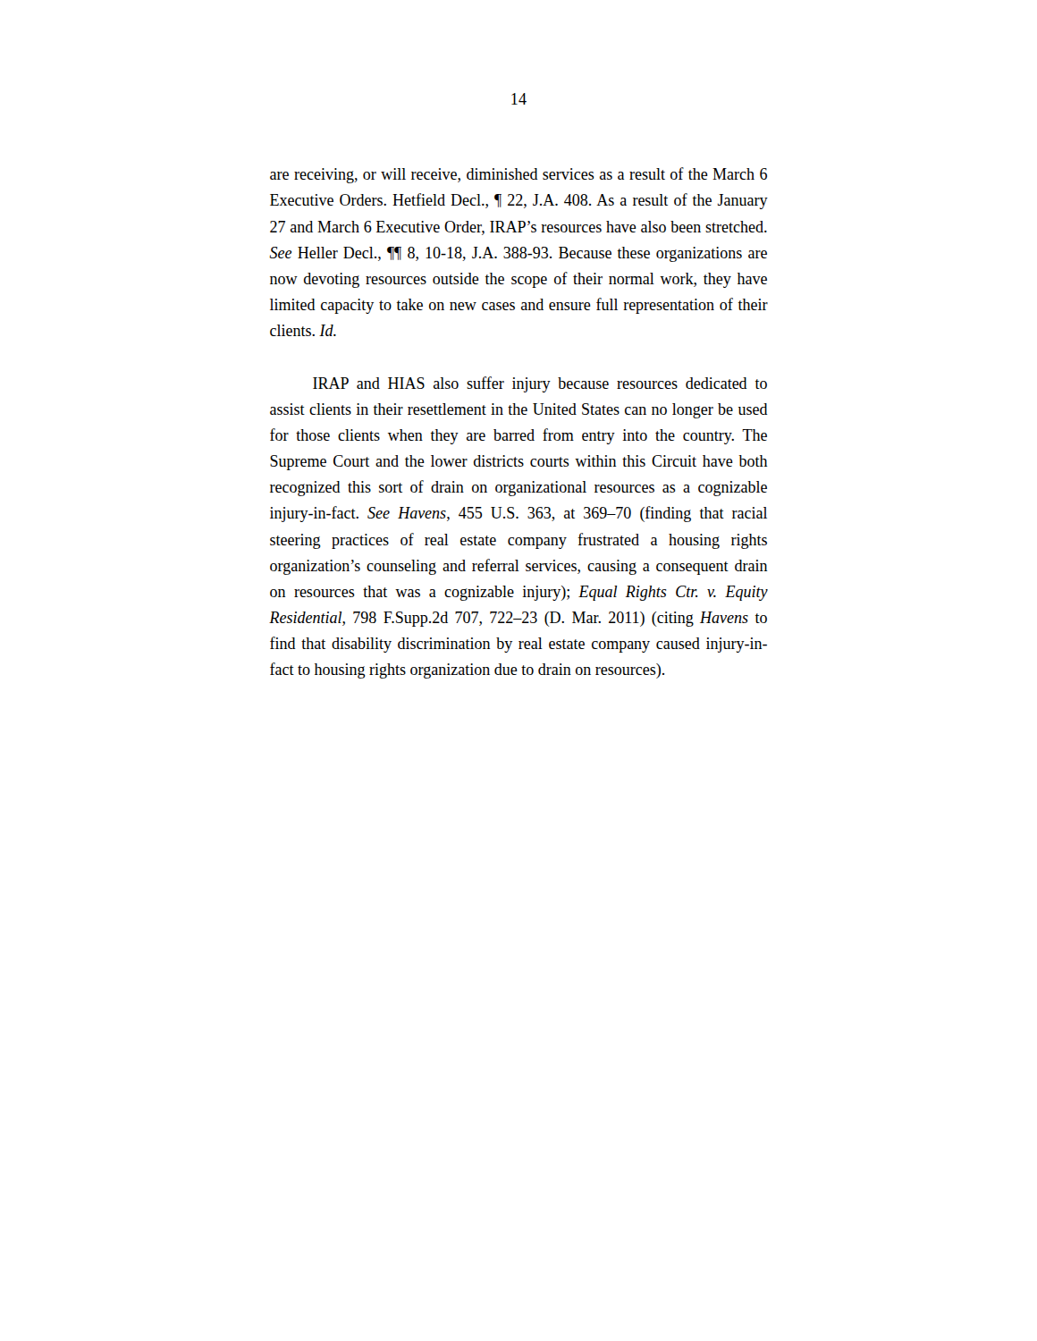14
are receiving, or will receive, diminished services as a result of the March 6 Executive Orders. Hetfield Decl., ¶ 22, J.A. 408. As a result of the January 27 and March 6 Executive Order, IRAP’s resources have also been stretched. See Heller Decl., ¶¶ 8, 10-18, J.A. 388-93. Because these organizations are now devoting resources outside the scope of their normal work, they have limited capacity to take on new cases and ensure full representation of their clients. Id.
IRAP and HIAS also suffer injury because resources dedicated to assist clients in their resettlement in the United States can no longer be used for those clients when they are barred from entry into the country. The Supreme Court and the lower districts courts within this Circuit have both recognized this sort of drain on organizational resources as a cognizable injury-in-fact. See Havens, 455 U.S. 363, at 369–70 (finding that racial steering practices of real estate company frustrated a housing rights organization’s counseling and referral services, causing a consequent drain on resources that was a cognizable injury); Equal Rights Ctr. v. Equity Residential, 798 F.Supp.2d 707, 722–23 (D. Mar. 2011) (citing Havens to find that disability discrimination by real estate company caused injury-in-fact to housing rights organization due to drain on resources).